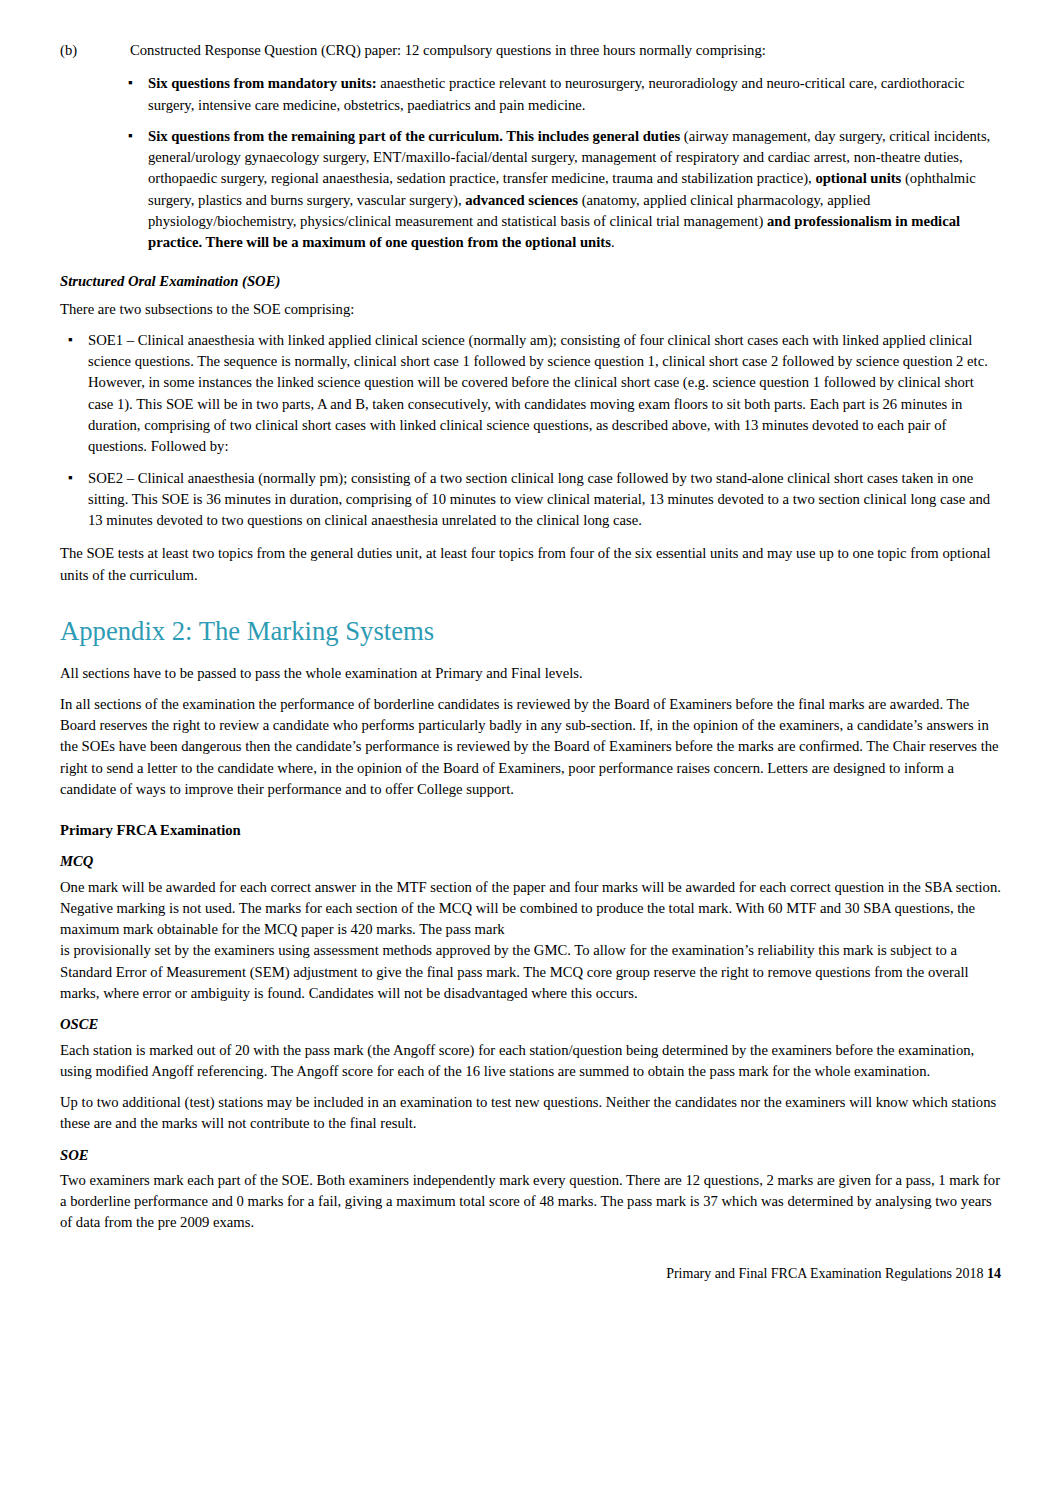(b)
Constructed Response Question (CRQ) paper: 12 compulsory questions in three hours normally comprising:
Six questions from mandatory units: anaesthetic practice relevant to neurosurgery, neuroradiology and neuro-critical care, cardiothoracic surgery, intensive care medicine, obstetrics, paediatrics and pain medicine.
Six questions from the remaining part of the curriculum. This includes general duties (airway management, day surgery, critical incidents, general/urology gynaecology surgery, ENT/maxillo-facial/dental surgery, management of respiratory and cardiac arrest, non-theatre duties, orthopaedic surgery, regional anaesthesia, sedation practice, transfer medicine, trauma and stabilization practice), optional units (ophthalmic surgery, plastics and burns surgery, vascular surgery), advanced sciences (anatomy, applied clinical pharmacology, applied physiology/biochemistry, physics/clinical measurement and statistical basis of clinical trial management) and professionalism in medical practice. There will be a maximum of one question from the optional units.
Structured Oral Examination (SOE)
There are two subsections to the SOE comprising:
SOE1 – Clinical anaesthesia with linked applied clinical science (normally am); consisting of four clinical short cases each with linked applied clinical science questions. The sequence is normally, clinical short case 1 followed by science question 1, clinical short case 2 followed by science question 2 etc. However, in some instances the linked science question will be covered before the clinical short case (e.g. science question 1 followed by clinical short case 1). This SOE will be in two parts, A and B, taken consecutively, with candidates moving exam floors to sit both parts. Each part is 26 minutes in duration, comprising of two clinical short cases with linked clinical science questions, as described above, with 13 minutes devoted to each pair of questions. Followed by:
SOE2 – Clinical anaesthesia (normally pm); consisting of a two section clinical long case followed by two stand-alone clinical short cases taken in one sitting. This SOE is 36 minutes in duration, comprising of 10 minutes to view clinical material, 13 minutes devoted to a two section clinical long case and 13 minutes devoted to two questions on clinical anaesthesia unrelated to the clinical long case.
The SOE tests at least two topics from the general duties unit, at least four topics from four of the six essential units and may use up to one topic from optional units of the curriculum.
Appendix 2: The Marking Systems
All sections have to be passed to pass the whole examination at Primary and Final levels.
In all sections of the examination the performance of borderline candidates is reviewed by the Board of Examiners before the final marks are awarded. The Board reserves the right to review a candidate who performs particularly badly in any sub-section. If, in the opinion of the examiners, a candidate’s answers in the SOEs have been dangerous then the candidate’s performance is reviewed by the Board of Examiners before the marks are confirmed. The Chair reserves the right to send a letter to the candidate where, in the opinion of the Board of Examiners, poor performance raises concern. Letters are designed to inform a candidate of ways to improve their performance and to offer College support.
Primary FRCA Examination
MCQ
One mark will be awarded for each correct answer in the MTF section of the paper and four marks will be awarded for each correct question in the SBA section. Negative marking is not used. The marks for each section of the MCQ will be combined to produce the total mark. With 60 MTF and 30 SBA questions, the maximum mark obtainable for the MCQ paper is 420 marks. The pass mark
is provisionally set by the examiners using assessment methods approved by the GMC. To allow for the examination’s reliability this mark is subject to a Standard Error of Measurement (SEM) adjustment to give the final pass mark. The MCQ core group reserve the right to remove questions from the overall marks, where error or ambiguity is found. Candidates will not be disadvantaged where this occurs.
OSCE
Each station is marked out of 20 with the pass mark (the Angoff score) for each station/question being determined by the examiners before the examination, using modified Angoff referencing. The Angoff score for each of the 16 live stations are summed to obtain the pass mark for the whole examination.
Up to two additional (test) stations may be included in an examination to test new questions. Neither the candidates nor the examiners will know which stations these are and the marks will not contribute to the final result.
SOE
Two examiners mark each part of the SOE. Both examiners independently mark every question. There are 12 questions, 2 marks are given for a pass, 1 mark for a borderline performance and 0 marks for a fail, giving a maximum total score of 48 marks. The pass mark is 37 which was determined by analysing two years of data from the pre 2009 exams.
Primary and Final FRCA Examination Regulations 2018 14